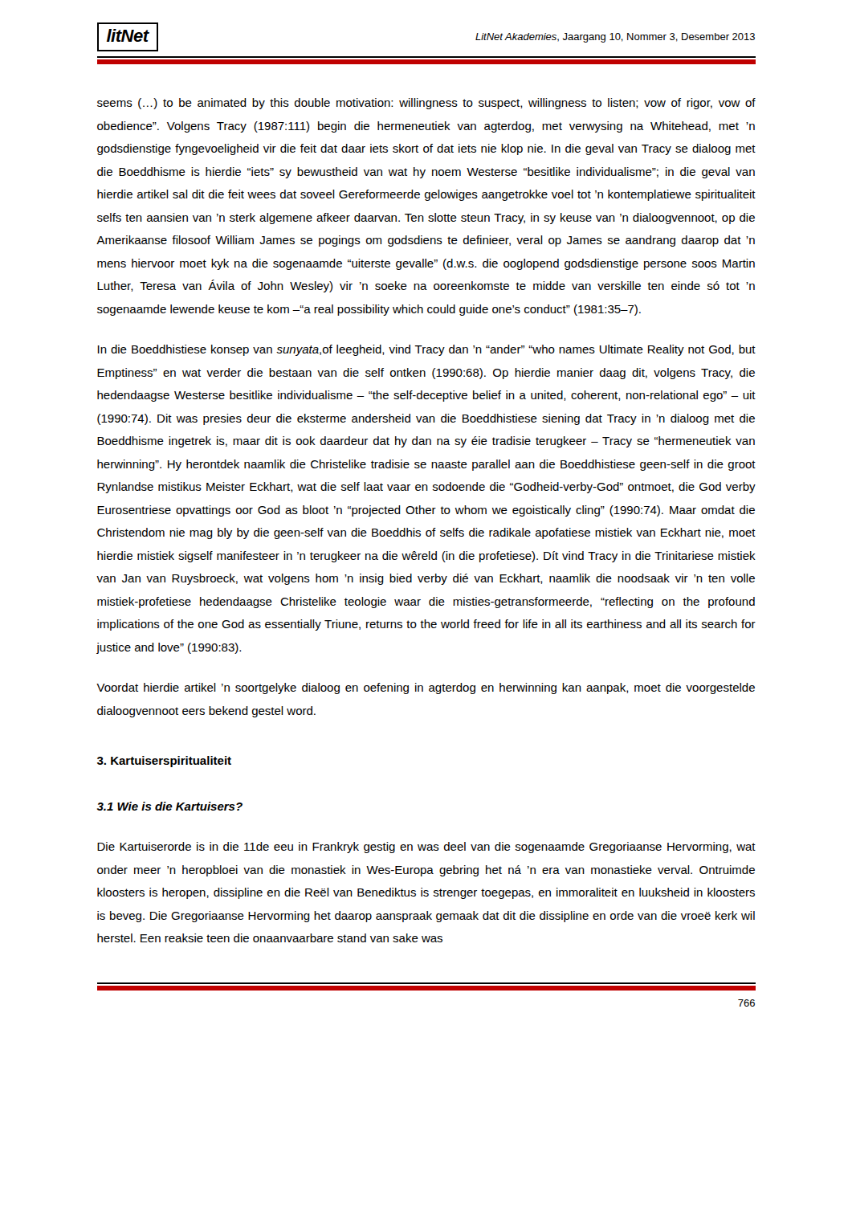lit Net
LitNet Akademies, Jaargang 10, Nommer 3, Desember 2013
seems (…) to be animated by this double motivation: willingness to suspect, willingness to listen; vow of rigor, vow of obedience”. Volgens Tracy (1987:111) begin die hermeneutiek van agterdog, met verwysing na Whitehead, met ’n godsdienstige fyngevoeligheid vir die feit dat daar iets skort of dat iets nie klop nie. In die geval van Tracy se dialoog met die Boeddhisme is hierdie “iets” sy bewustheid van wat hy noem Westerse “besitlike individualisme”; in die geval van hierdie artikel sal dit die feit wees dat soveel Gereformeerde gelowiges aangetrokke voel tot ’n kontemplatiewe spiritualiteit selfs ten aansien van ’n sterk algemene afkeer daarvan. Ten slotte steun Tracy, in sy keuse van ’n dialoogvennoot, op die Amerikaanse filosoof William James se pogings om godsdiens te definieer, veral op James se aandrang daarop dat ’n mens hiervoor moet kyk na die sogenaamde “uiterste gevalle” (d.w.s. die ooglopend godsdienstige persone soos Martin Luther, Teresa van Ávila of John Wesley) vir ’n soeke na ooreenkomste te midde van verskille ten einde só tot ’n sogenaamde lewende keuse te kom –“a real possibility which could guide one’s conduct” (1981:35–7).
In die Boeddhistiese konsep van sunyata,of leegheid, vind Tracy dan ’n “ander” “who names Ultimate Reality not God, but Emptiness” en wat verder die bestaan van die self ontken (1990:68). Op hierdie manier daag dit, volgens Tracy, die hedendaagse Westerse besitlike individualisme – “the self-deceptive belief in a united, coherent, non-relational ego” – uit (1990:74). Dit was presies deur die eksterme andersheid van die Boeddhistiese siening dat Tracy in ’n dialoog met die Boeddhisme ingetrek is, maar dit is ook daardeur dat hy dan na sy éie tradisie terugkeer – Tracy se “hermeneutiek van herwinning”. Hy herontdek naamlik die Christelike tradisie se naaste parallel aan die Boeddhistiese geen-self in die groot Rynlandse mistikus Meister Eckhart, wat die self laat vaar en sodoende die “Godheid-verby-God” ontmoet, die God verby Eurosentriese opvattings oor God as bloot ’n “projected Other to whom we egoistically cling” (1990:74). Maar omdat die Christendom nie mag bly by die geen-self van die Boeddhis of selfs die radikale apofatiese mistiek van Eckhart nie, moet hierdie mistiek sigself manifesteer in ’n terugkeer na die wêreld (in die profetiese). Dít vind Tracy in die Trinitariese mistiek van Jan van Ruysbroeck, wat volgens hom ’n insig bied verby dié van Eckhart, naamlik die noodsaak vir ’n ten volle mistiek-profetiese hedendaagse Christelike teologie waar die misties-getransformeerde, “reflecting on the profound implications of the one God as essentially Triune, returns to the world freed for life in all its earthiness and all its search for justice and love” (1990:83).
Voordat hierdie artikel ’n soortgelyke dialoog en oefening in agterdog en herwinning kan aanpak, moet die voorgestelde dialoogvennoot eers bekend gestel word.
3. Kartuiserspiritualiteit
3.1 Wie is die Kartuisers?
Die Kartuiserorde is in die 11de eeu in Frankryk gestig en was deel van die sogenaamde Gregoriaanse Hervorming, wat onder meer ’n heropbloei van die monastiek in Wes-Europa gebring het ná ’n era van monastieke verval. Ontruimde kloosters is heropen, dissipline en die Reël van Benediktus is strenger toegepas, en immoraliteit en luuksheid in kloosters is beveg. Die Gregoriaanse Hervorming het daarop aanspraak gemaak dat dit die dissipline en orde van die vroeë kerk wil herstel. Een reaksie teen die onaanvaarbare stand van sake was
766